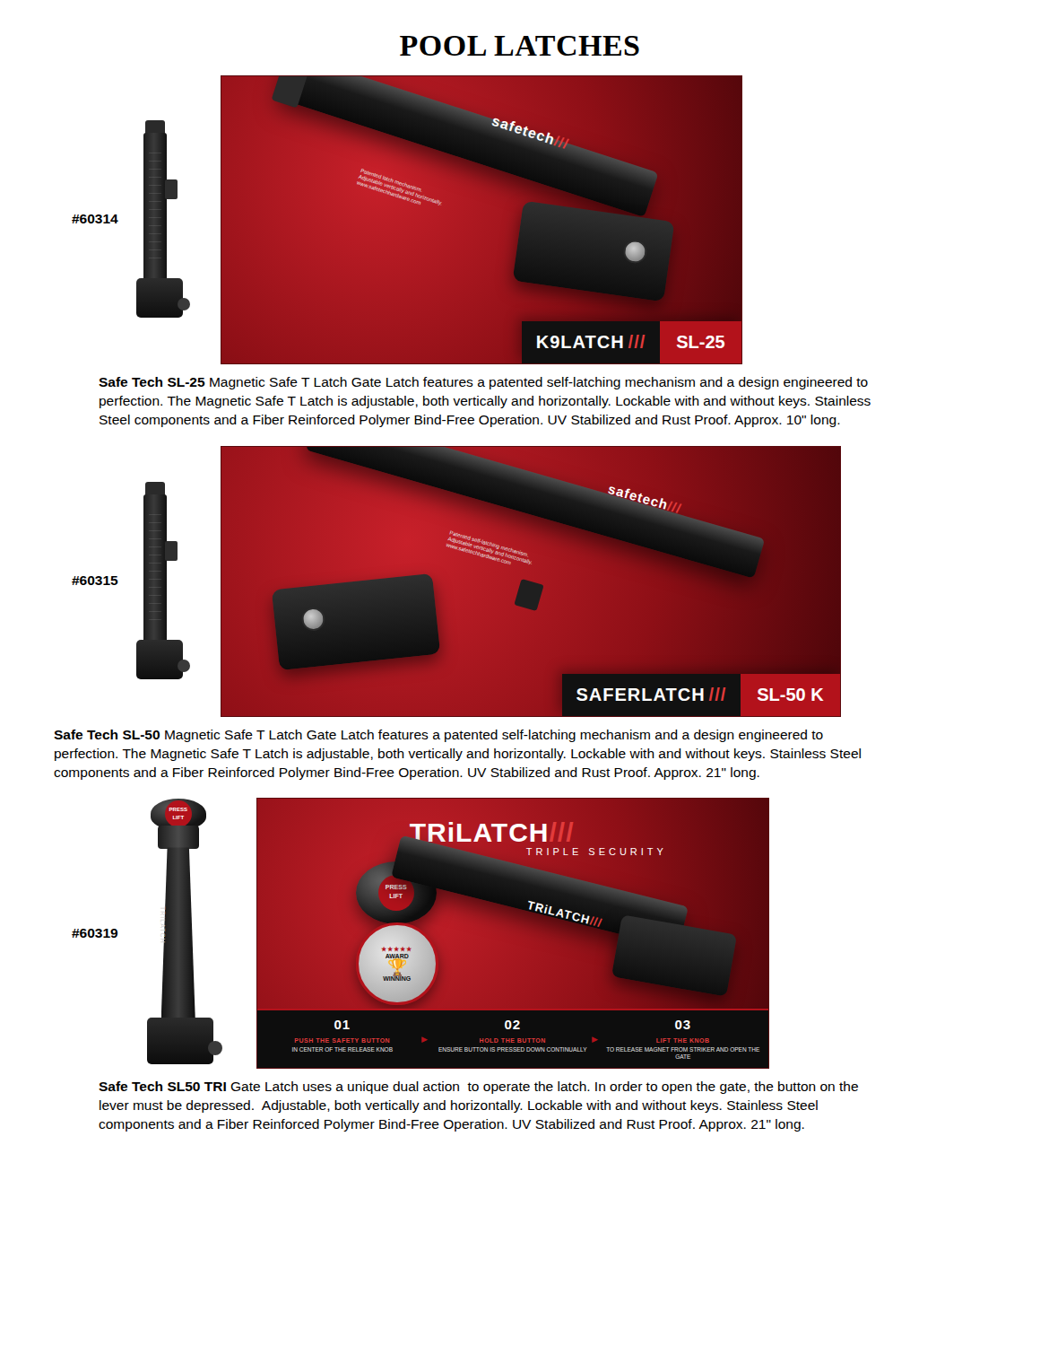POOL LATCHES
#60314
safetech///
Patented latch mechanism.
Adjustable vertically and horizontally.
www.safetechhardware.com
K9LATCH///
SL-25
Safe Tech SL-25 Magnetic Safe T Latch Gate Latch features a patented self-latching mechanism and a design engineered to perfection. The Magnetic Safe T Latch is adjustable, both vertically and horizontally. Lockable with and without keys. Stainless Steel components and a Fiber Reinforced Polymer Bind-Free Operation. UV Stabilized and Rust Proof. Approx. 10" long.
#60315
safetech///
Patented self-latching mechanism.
Adjustable vertically and horizontally.
www.safetechhardware.com
SAFERLATCH///
SL-50 K
Safe Tech SL-50 Magnetic Safe T Latch Gate Latch features a patented self-latching mechanism and a design engineered to perfection. The Magnetic Safe T Latch is adjustable, both vertically and horizontally. Lockable with and without keys. Stainless Steel components and a Fiber Reinforced Polymer Bind-Free Operation. UV Stabilized and Rust Proof. Approx. 21" long.
#60319
TRILATCH
TRiLATCH///
TRIPLE SECURITY
TRiLATCH///
★★★★★
AWARD
🏆
WINNING
01
PUSH THE SAFETY BUTTON
IN CENTER OF THE RELEASE KNOB
02
HOLD THE BUTTON
ENSURE BUTTON IS PRESSED DOWN CONTINUALLY
03
LIFT THE KNOB
TO RELEASE MAGNET FROM STRIKER AND OPEN THE GATE
Safe Tech SL50 TRI Gate Latch uses a unique dual action to operate the latch. In order to open the gate, the button on the lever must be depressed. Adjustable, both vertically and horizontally. Lockable with and without keys. Stainless Steel components and a Fiber Reinforced Polymer Bind-Free Operation. UV Stabilized and Rust Proof. Approx. 21" long.